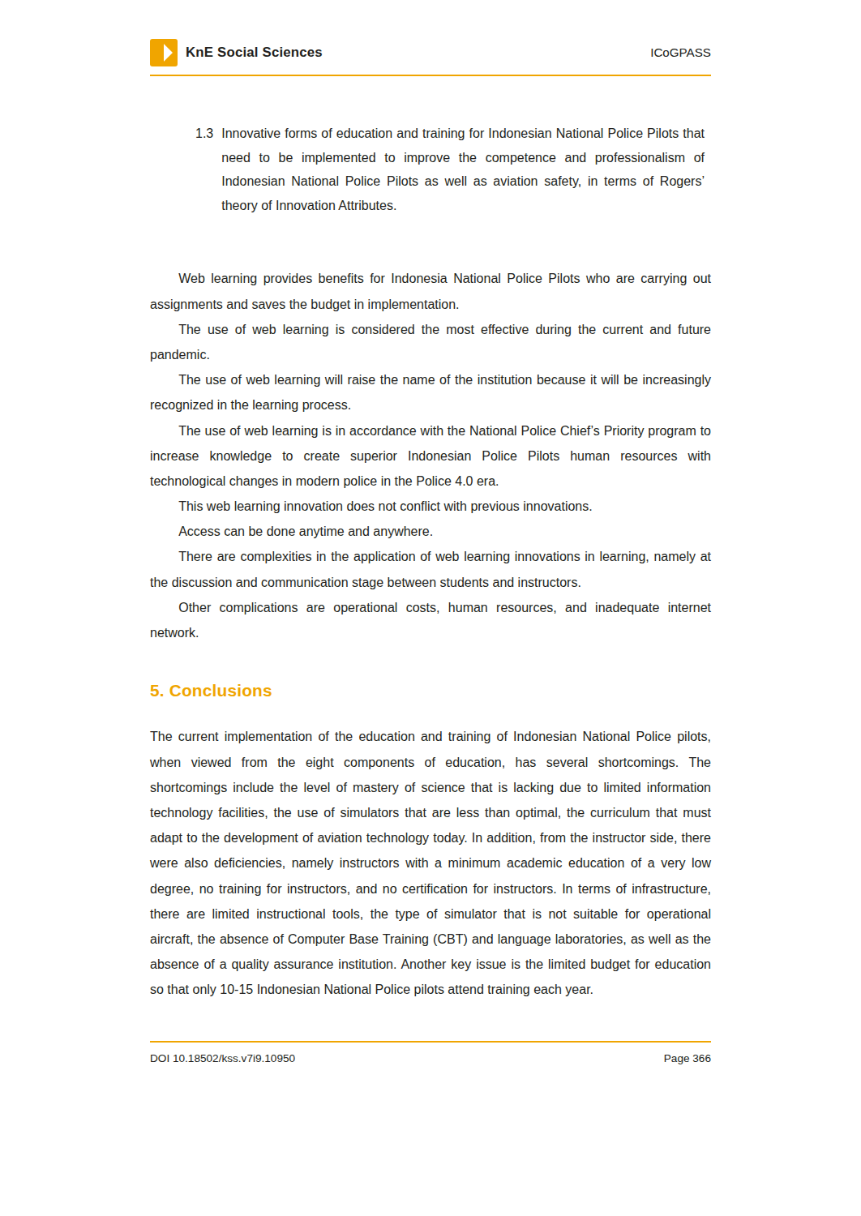KnE Social Sciences
ICoGPASS
1.3 Innovative forms of education and training for Indonesian National Police Pilots that need to be implemented to improve the competence and professionalism of Indonesian National Police Pilots as well as aviation safety, in terms of Rogers’ theory of Innovation Attributes.
Web learning provides benefits for Indonesia National Police Pilots who are carrying out assignments and saves the budget in implementation.
The use of web learning is considered the most effective during the current and future pandemic.
The use of web learning will raise the name of the institution because it will be increasingly recognized in the learning process.
The use of web learning is in accordance with the National Police Chief’s Priority program to increase knowledge to create superior Indonesian Police Pilots human resources with technological changes in modern police in the Police 4.0 era.
This web learning innovation does not conflict with previous innovations.
Access can be done anytime and anywhere.
There are complexities in the application of web learning innovations in learning, namely at the discussion and communication stage between students and instructors.
Other complications are operational costs, human resources, and inadequate internet network.
5. Conclusions
The current implementation of the education and training of Indonesian National Police pilots, when viewed from the eight components of education, has several shortcomings. The shortcomings include the level of mastery of science that is lacking due to limited information technology facilities, the use of simulators that are less than optimal, the curriculum that must adapt to the development of aviation technology today. In addition, from the instructor side, there were also deficiencies, namely instructors with a minimum academic education of a very low degree, no training for instructors, and no certification for instructors. In terms of infrastructure, there are limited instructional tools, the type of simulator that is not suitable for operational aircraft, the absence of Computer Base Training (CBT) and language laboratories, as well as the absence of a quality assurance institution. Another key issue is the limited budget for education so that only 10-15 Indonesian National Police pilots attend training each year.
DOI 10.18502/kss.v7i9.10950
Page 366